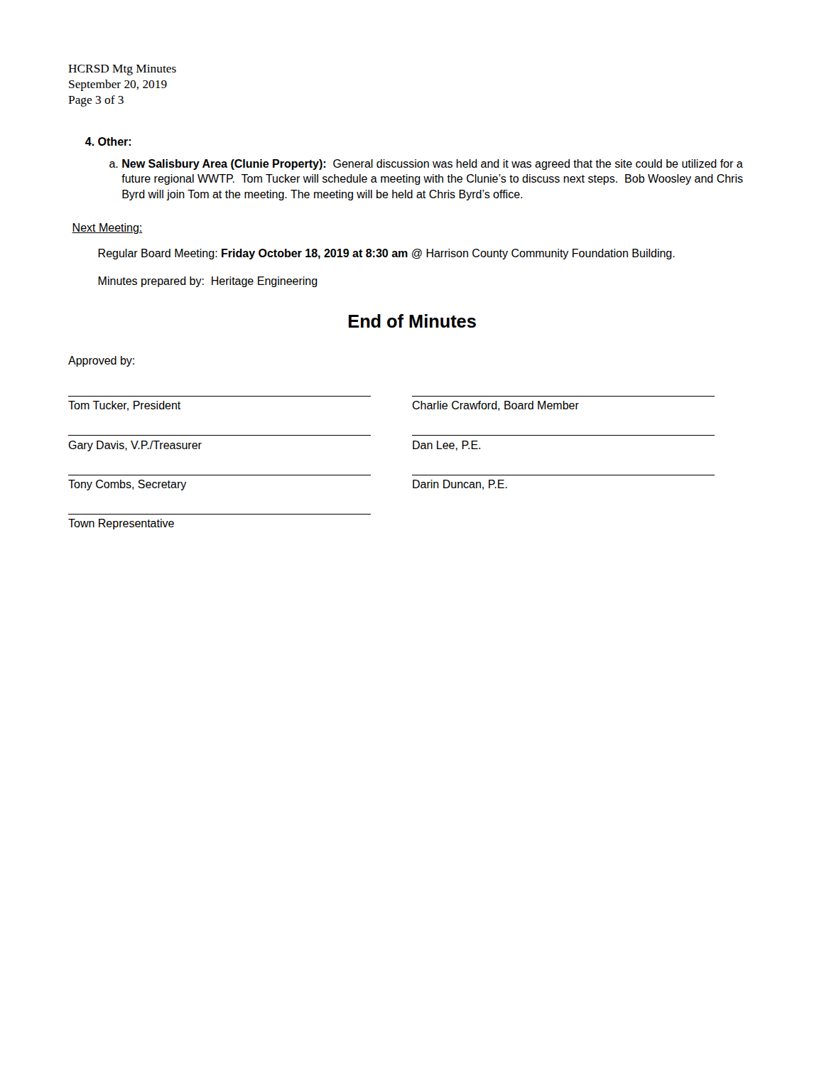HCRSD Mtg Minutes
September 20, 2019
Page 3 of 3
Other:
New Salisbury Area (Clunie Property): General discussion was held and it was agreed that the site could be utilized for a future regional WWTP. Tom Tucker will schedule a meeting with the Clunie’s to discuss next steps. Bob Woosley and Chris Byrd will join Tom at the meeting. The meeting will be held at Chris Byrd’s office.
Next Meeting:
Regular Board Meeting: Friday October 18, 2019 at 8:30 am @ Harrison County Community Foundation Building.
Minutes prepared by: Heritage Engineering
End of Minutes
Approved by:
| Tom Tucker, President | Charlie Crawford, Board Member |
| Gary Davis, V.P./Treasurer | Dan Lee, P.E. |
| Tony Combs, Secretary | Darin Duncan, P.E. |
| Town Representative | |